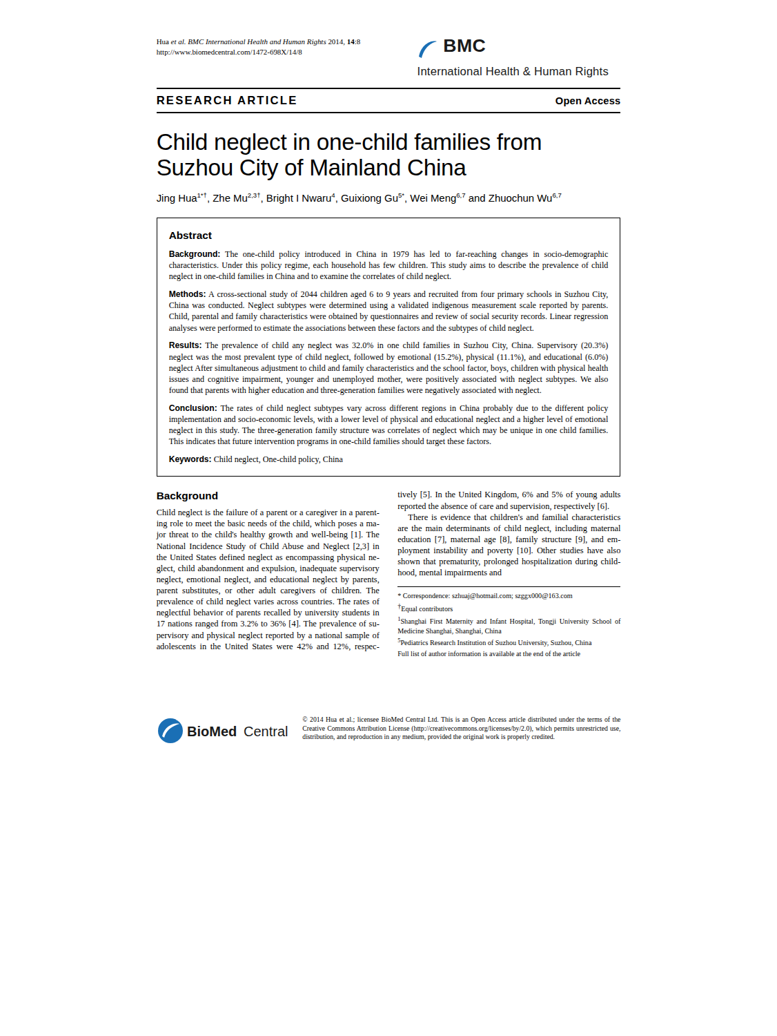Hua et al. BMC International Health and Human Rights 2014, 14:8
http://www.biomedcentral.com/1472-698X/14/8
BMC
International Health & Human Rights
RESEARCH ARTICLE
Open Access
Child neglect in one-child families from Suzhou City of Mainland China
Jing Hua1*†, Zhe Mu2,3†, Bright I Nwaru4, Guixiong Gu5*, Wei Meng6,7 and Zhuochun Wu6,7
Abstract
Background: The one-child policy introduced in China in 1979 has led to far-reaching changes in socio-demographic characteristics. Under this policy regime, each household has few children. This study aims to describe the prevalence of child neglect in one-child families in China and to examine the correlates of child neglect.
Methods: A cross-sectional study of 2044 children aged 6 to 9 years and recruited from four primary schools in Suzhou City, China was conducted. Neglect subtypes were determined using a validated indigenous measurement scale reported by parents. Child, parental and family characteristics were obtained by questionnaires and review of social security records. Linear regression analyses were performed to estimate the associations between these factors and the subtypes of child neglect.
Results: The prevalence of child any neglect was 32.0% in one child families in Suzhou City, China. Supervisory (20.3%) neglect was the most prevalent type of child neglect, followed by emotional (15.2%), physical (11.1%), and educational (6.0%) neglect After simultaneous adjustment to child and family characteristics and the school factor, boys, children with physical health issues and cognitive impairment, younger and unemployed mother, were positively associated with neglect subtypes. We also found that parents with higher education and three-generation families were negatively associated with neglect.
Conclusion: The rates of child neglect subtypes vary across different regions in China probably due to the different policy implementation and socio-economic levels, with a lower level of physical and educational neglect and a higher level of emotional neglect in this study. The three-generation family structure was correlates of neglect which may be unique in one child families. This indicates that future intervention programs in one-child families should target these factors.
Keywords: Child neglect, One-child policy, China
Background
Child neglect is the failure of a parent or a caregiver in a parenting role to meet the basic needs of the child, which poses a major threat to the child's healthy growth and well-being [1]. The National Incidence Study of Child Abuse and Neglect [2,3] in the United States defined neglect as encompassing physical neglect, child abandonment and expulsion, inadequate supervisory neglect, emotional neglect, and educational neglect by parents, parent substitutes, or other adult caregivers of children. The prevalence of child neglect varies across countries. The rates of neglectful behavior of parents recalled by university students in 17 nations ranged from 3.2% to 36% [4]. The prevalence of supervisory and physical neglect reported by a national sample of adolescents in the United States were 42% and 12%, respectively [5]. In the United Kingdom, 6% and 5% of young adults reported the absence of care and supervision, respectively [6].
There is evidence that children's and familial characteristics are the main determinants of child neglect, including maternal education [7], maternal age [8], family structure [9], and employment instability and poverty [10]. Other studies have also shown that prematurity, prolonged hospitalization during childhood, mental impairments and
* Correspondence: szhuaj@hotmail.com; szggx000@163.com
†Equal contributors
1Shanghai First Maternity and Infant Hospital, Tongji University School of Medicine Shanghai, Shanghai, China
5Pediatrics Research Institution of Suzhou University, Suzhou, China
Full list of author information is available at the end of the article
BioMed Central
© 2014 Hua et al.; licensee BioMed Central Ltd. This is an Open Access article distributed under the terms of the Creative Commons Attribution License (http://creativecommons.org/licenses/by/2.0), which permits unrestricted use, distribution, and reproduction in any medium, provided the original work is properly credited.